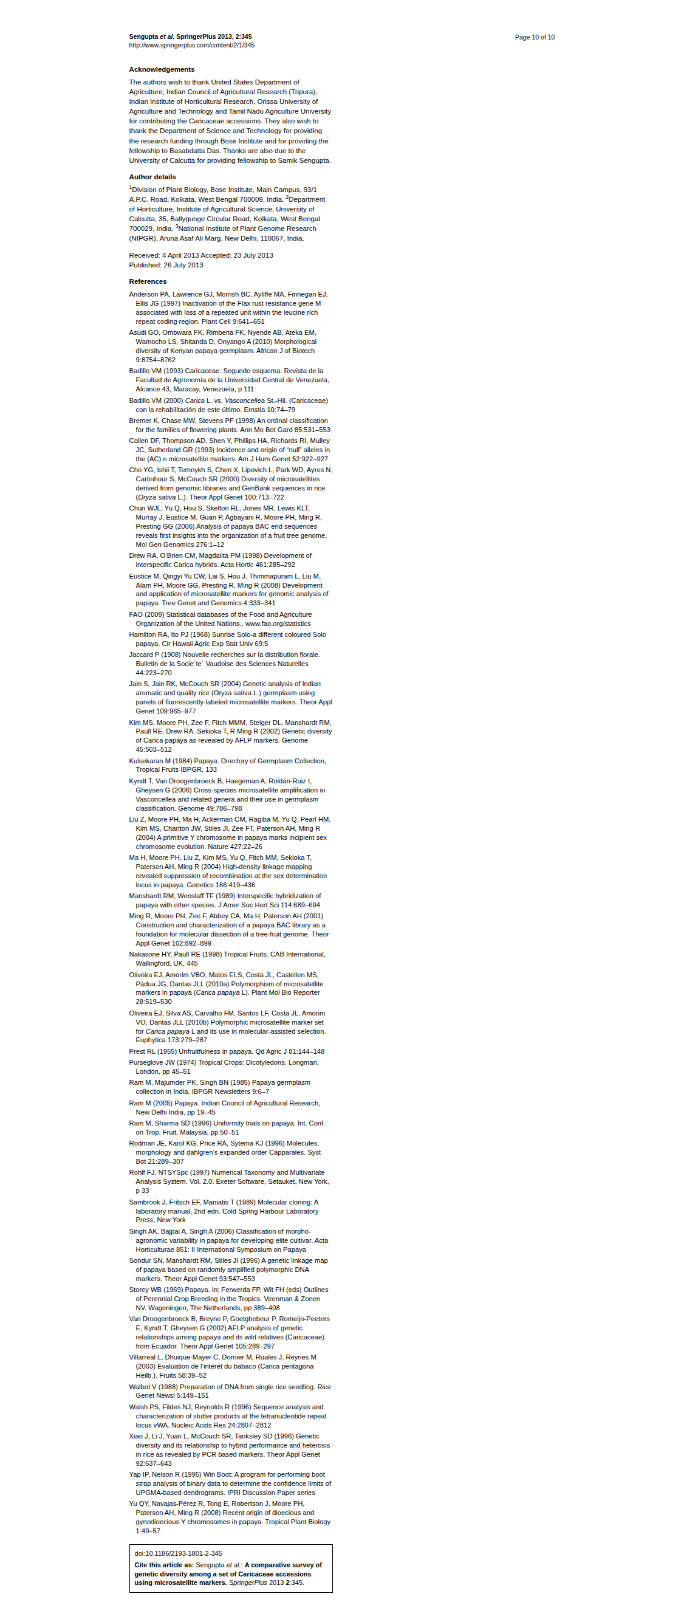Sengupta et al. SpringerPlus 2013, 2:345
http://www.springerplus.com/content/2/1/345
Page 10 of 10
Acknowledgements
The authors wish to thank United States Department of Agriculture, Indian Council of Agricultural Research (Tripura), Indian Institute of Horticultural Research, Orissa University of Agriculture and Technology and Tamil Nadu Agriculture University for contributing the Caricaceae accessions. They also wish to thank the Department of Science and Technology for providing the research funding through Bose Institute and for providing the fellowship to Basabdatta Das. Thanks are also due to the University of Calcutta for providing fellowship to Samik Sengupta.
Author details
1Division of Plant Biology, Bose Institute, Main Campus, 93/1 A.P.C. Road, Kolkata, West Bengal 700009, India. 2Department of Horticulture, Institute of Agricultural Science, University of Calcutta, 35, Ballygunge Circular Road, Kolkata, West Bengal 700029, India. 3National Institute of Plant Genome Research (NIPGR), Aruna Asaf Ali Marg, New Delhi, 110067, India.
Received: 4 April 2013 Accepted: 23 July 2013
Published: 26 July 2013
References
Anderson PA, Lawrence GJ, Morrish BC, Ayliffe MA, Finnegan EJ, Ellis JG (1997) Inactivation of the Flax rust resistance gene M associated with loss of a repeated unit within the leucine rich repeat coding region. Plant Cell 9:641–651
Asudi GO, Ombwara FK, Rimberia FK, Nyende AB, Ateka EM, Wamocho LS, Shitanda D, Onyango A (2010) Morphological diversity of Kenyan papaya germplasm. African J of Biotech 9:8754–8762
Badillo VM (1993) Caricaceae. Segundo esquema. Revista de la Facultad de Agronomía de la Universidad Central de Venezuela, Alcance 43, Maracay, Venezuela, p 111
Badillo VM (2000) Carica L. vs. Vasconcellea St.-Hil. (Caricaceae) con la rehabilitación de este último. Ernstia 10:74–79
Bremer K, Chase MW, Stevens PF (1998) An ordinal classification for the families of flowering plants. Ann Mo Bot Gard 85:531–553
Callen DF, Thompson AD, Shen Y, Phillips HA, Richards RI, Mulley JC, Sutherland GR (1993) Incidence and origin of “null” alleles in the (AC) n microsatellite markers. Am J Hum Genet 52:922–927
Cho YG, Ishii T, Temnykh S, Chen X, Lipovich L, Park WD, Ayres N, Cartinhour S, McCouch SR (2000) Diversity of microsatellites derived from genomic libraries and GenBank sequences in rice (Oryza sativa L.). Theor Appl Genet 100:713–722
Chun WJL, Yu Q, Hou S, Skelton RL, Jones MR, Lewis KLT, Murray J, Eustice M, Guan P, Agbayani R, Moore PH, Ming R, Presting GG (2006) Analysis of papaya BAC end sequences reveals first insights into the organization of a fruit tree genome. Mol Gen Genomics 276:1–12
Drew RA, O’Brien CM, Magdalita PM (1998) Development of interspecific Carica hybrids. Acta Hortic 461:285–292
Eustice M, Qingyi Yu CW, Lai S, Hou J, Thimmapuram L, Liu M, Alam PH, Moore GG, Presting R, Ming R (2008) Development and application of microsatellite markers for genomic analysis of papaya. Tree Genet and Genomics 4:333–341
FAO (2009) Statistical databases of the Food and Agriculture Organization of the United Nations., www.fao.org/statistics
Hamilton RA, Ito PJ (1968) Sunrise Solo-a different coloured Solo papaya. Cir Hawaii Agric Exp Stat Univ 69:5
Jaccard P (1908) Nouvelle recherches sur la distribution florale. Bulletin de la Socie´te´ Vaudoise des Sciences Naturelles 44:223–270
Jain S, Jain RK, McCouch SR (2004) Genetic analysis of Indian aromatic and quality rice (Oryza sativa L.) germplasm using panels of fluorescently-labeled microsatellite markers. Theor Appl Genet 109:965–977
Kim MS, Moore PH, Zee F, Fitch MMM, Steiger DL, Manshardt RM, Paull RE, Drew RA, Sekioka T, R Ming R (2002) Genetic diversity of Carica papaya as revealed by AFLP markers. Genome 45:503–512
Kulsekaran M (1984) Papaya. Directory of Germplasm Collection, Tropical Fruits IBPGR, 133
Kyndt T, Van Droogenbroeck B, Haegeman A, Roldán-Ruiz I, Gheysen G (2006) Cross-species microsatellite amplification in Vasconcellea and related genera and their use in germplasm classification. Genome 49:786–798
Liu Z, Moore PH, Ma H, Ackerman CM, Ragiba M, Yu Q, Pearl HM, Kim MS, Charlton JW, Stiles JI, Zee FT, Paterson AH, Ming R (2004) A primitive Y chromosome in papaya marks incipient sex chromosome evolution. Nature 427:22–26
Ma H, Moore PH, Liu Z, Kim MS, Yu Q, Fitch MM, Sekioka T, Paterson AH, Ming R (2004) High-density linkage mapping revealed suppression of recombination at the sex determination locus in papaya. Genetics 166:419–436
Manshardt RM, Wenslaff TF (1989) Interspecific hybridization of papaya with other species. J Amer Soc Hort Sci 114:689–694
Ming R, Moore PH, Zee F, Abbey CA, Ma H, Paterson AH (2001) Construction and characterization of a papaya BAC library as a foundation for molecular dissection of a tree-fruit genome. Theor Appl Genet 102:892–899
Nakasone HY, Paull RE (1998) Tropical Fruits. CAB International, Wallingford, UK, 445
Oliveira EJ, Amorim VBO, Matos ELS, Costa JL, Castellen MS, Pádua JG, Dantas JLL (2010a) Polymorphism of microsatellite markers in papaya (Carica papaya L). Plant Mol Bio Reporter 28:519–530
Oliveira EJ, Silva AS, Carvalho FM, Santos LF, Costa JL, Amorim VO, Dantas JLL (2010b) Polymorphic microsatellite marker set for Carica papaya L and its use in molecular-assisted selection. Euphytica 173:279–287
Prest RL (1955) Unfruitfulness in papaya. Qd Agric J 81:144–148
Purseglove JW (1974) Tropical Crops: Dicotyledons. Longman, London, pp 45–51
Ram M, Majumder PK, Singh BN (1985) Papaya germplasm collection in India. IBPGR Newsletters 9:6–7
Ram M (2005) Papaya. Indian Council of Agricultural Research, New Delhi India, pp 19–45
Ram M, Sharma SD (1996) Uniformity trials on papaya. Int. Conf. on Trop. Fruit, Malaysia, pp 50–51
Rodman JE, Karol KG, Price RA, Sytema KJ (1996) Molecules, morphology and dahlgren’s expanded order Capparales. Syst Bot 21:289–307
Rohlf FJ, NTSYSpc (1997) Numerical Taxonomy and Multivariate Analysis System. Vol. 2.0. Exeter Software, Setauket, New York, p 33
Sambrook J, Fritsch EF, Maniatis T (1989) Molecular cloning: A laboratory manual, 2nd edn. Cold Spring Harbour Laboratory Press, New York
Singh AK, Bajpai A, Singh A (2006) Classification of morpho-agronomic variability in papaya for developing elite cultivar. Acta Horticulturae 851: II International Symposium on Papaya
Sondur SN, Manshardt RM, Stiles JI (1996) A genetic linkage map of papaya based on randomly amplified polymorphic DNA markers. Theor Appl Genet 93:547–553
Storey WB (1969) Papaya. In: Ferwerda FP, Wit FH (eds) Outlines of Perennial Crop Breeding in the Tropics. Veenman & Zonen NV. Wageningen, The Netherlands, pp 389–408
Van Droogenbroeck B, Breyne P, Goetghebeur P, Romeijn-Peeters E, Kyndt T, Gheysen G (2002) AFLP analysis of genetic relationships among papaya and its wild relatives (Caricaceae) from Ecuador. Theor Appl Genet 105:289–297
Villarreal L, Dhuique-Mayer C, Dornier M, Ruales J, Reynes M (2003) Evaluation de l’intérét du babaco (Carica pentagona Heilb.). Fruits 58:39–52
Walbot V (1988) Preparation of DNA from single rice seedling. Rice Genet Newsl 5:149–151
Walsh PS, Fildes NJ, Reynolds R (1996) Sequence analysis and characterization of stutter products at the tetranucleotide repeat locus vWA. Nucleic Acids Res 24:2807–2812
Xiao J, Li J, Yuan L, McCouch SR, Tanksley SD (1996) Genetic diversity and its relationship to hybrid performance and heterosis in rice as revealed by PCR based markers. Theor Appl Genet 92:637–643
Yap IP, Nelson R (1995) Win Boot: A program for performing boot strap analysis of binary data to determine the confidence limits of UPGMA-based dendrograms. IPRI Discussion Paper series
Yu QY, Navajas-Pérez R, Tong E, Robertson J, Moore PH, Paterson AH, Ming R (2008) Recent origin of dioecious and gynodioecious Y chromosomes in papaya. Tropical Plant Biology 1:49–57
doi:10.1186/2193-1801-2-345
Cite this article as: Sengupta et al.: A comparative survey of genetic diversity among a set of Caricaceae accessions using microsatellite markers. SpringerPlus 2013 2:345.